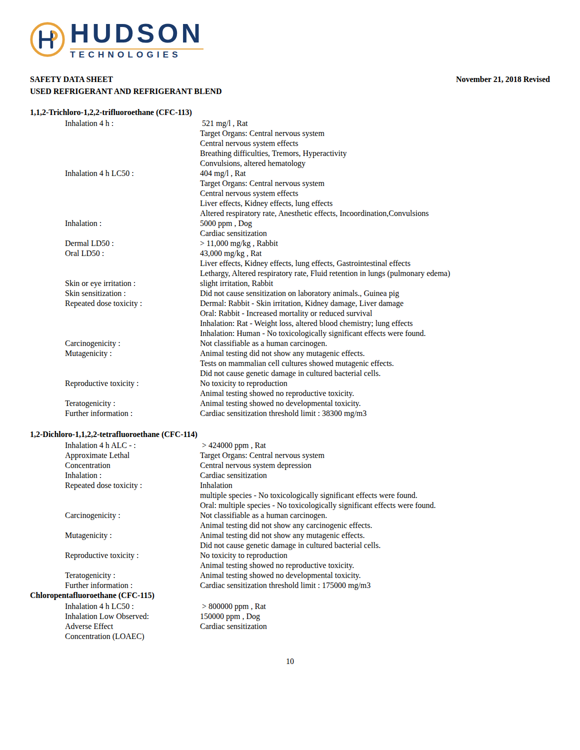HUDSON
TECHNOLOGIES
SAFETY DATA SHEET
November 21, 2018 Revised
USED REFRIGERANT AND REFRIGERANT BLEND
1,1,2-Trichloro-1,2,2-trifluoroethane (CFC-113)
| Inhalation 4 h : | 521 mg/l , Rat |
| | Target Organs: Central nervous system |
| | Central nervous system effects |
| | Breathing difficulties, Tremors, Hyperactivity |
| | Convulsions, altered hematology |
| Inhalation 4 h LC50 : | 404 mg/l , Rat |
| | Target Organs: Central nervous system |
| | Central nervous system effects |
| | Liver effects, Kidney effects, lung effects |
| | Altered respiratory rate, Anesthetic effects, Incoordination,Convulsions |
| Inhalation : | 5000 ppm , Dog |
| | Cardiac sensitization |
| Dermal LD50 : | > 11,000 mg/kg , Rabbit |
| Oral LD50 : | 43,000 mg/kg , Rat |
| | Liver effects, Kidney effects, lung effects, Gastrointestinal effects |
| | Lethargy, Altered respiratory rate, Fluid retention in lungs (pulmonary edema) |
| Skin or eye irritation : | slight irritation, Rabbit |
| Skin sensitization : | Did not cause sensitization on laboratory animals., Guinea pig |
| Repeated dose toxicity : | Dermal: Rabbit - Skin irritation, Kidney damage, Liver damage |
| | Oral: Rabbit - Increased mortality or reduced survival |
| | Inhalation: Rat - Weight loss, altered blood chemistry; lung effects |
| | Inhalation: Human - No toxicologically significant effects were found. |
| Carcinogenicity : | Not classifiable as a human carcinogen. |
| Mutagenicity : | Animal testing did not show any mutagenic effects. |
| | Tests on mammalian cell cultures showed mutagenic effects. |
| | Did not cause genetic damage in cultured bacterial cells. |
| Reproductive toxicity : | No toxicity to reproduction |
| | Animal testing showed no reproductive toxicity. |
| Teratogenicity : | Animal testing showed no developmental toxicity. |
| Further information : | Cardiac sensitization threshold limit : 38300 mg/m3 |
1,2-Dichloro-1,1,2,2-tetrafluoroethane (CFC-114)
| Inhalation 4 h ALC - : | > 424000 ppm , Rat |
| Approximate Lethal | Target Organs: Central nervous system |
| Concentration | Central nervous system depression |
| Inhalation : | Cardiac sensitization |
| Repeated dose toxicity : | Inhalation |
| | multiple species - No toxicologically significant effects were found. |
| | Oral: multiple species - No toxicologically significant effects were found. |
| Carcinogenicity : | Not classifiable as a human carcinogen. |
| | Animal testing did not show any carcinogenic effects. |
| Mutagenicity : | Animal testing did not show any mutagenic effects. |
| | Did not cause genetic damage in cultured bacterial cells. |
| Reproductive toxicity : | No toxicity to reproduction |
| | Animal testing showed no reproductive toxicity. |
| Teratogenicity : | Animal testing showed no developmental toxicity. |
| Further information : | Cardiac sensitization threshold limit : 175000 mg/m3 |
Chloropentafluoroethane (CFC-115)
| Inhalation 4 h LC50 : | > 800000 ppm , Rat |
| Inhalation Low Observed: | 150000 ppm , Dog |
| Adverse Effect | Cardiac sensitization |
| Concentration (LOAEC) | |
10